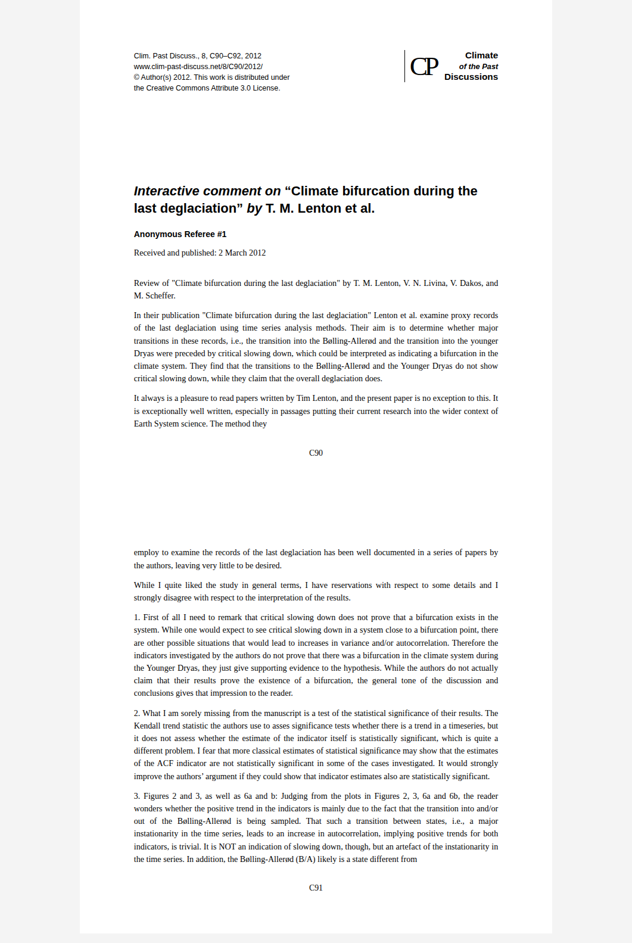Clim. Past Discuss., 8, C90–C92, 2012
www.clim-past-discuss.net/8/C90/2012/
© Author(s) 2012. This work is distributed under
the Creative Commons Attribute 3.0 License.
CP
Climate
of the Past
Discussions
Interactive comment on “Climate bifurcation during the last deglaciation” by T. M. Lenton et al.
Anonymous Referee #1
Received and published: 2 March 2012
Review of "Climate bifurcation during the last deglaciation" by T. M. Lenton, V. N. Livina, V. Dakos, and M. Scheffer.
In their publication "Climate bifurcation during the last deglaciation" Lenton et al. examine proxy records of the last deglaciation using time series analysis methods. Their aim is to determine whether major transitions in these records, i.e., the transition into the Bølling-Allerød and the transition into the younger Dryas were preceded by critical slowing down, which could be interpreted as indicating a bifurcation in the climate system. They find that the transitions to the Bølling-Allerød and the Younger Dryas do not show critical slowing down, while they claim that the overall deglaciation does.
It always is a pleasure to read papers written by Tim Lenton, and the present paper is no exception to this. It is exceptionally well written, especially in passages putting their current research into the wider context of Earth System science. The method they
C90
employ to examine the records of the last deglaciation has been well documented in a series of papers by the authors, leaving very little to be desired.
While I quite liked the study in general terms, I have reservations with respect to some details and I strongly disagree with respect to the interpretation of the results.
1. First of all I need to remark that critical slowing down does not prove that a bifurcation exists in the system. While one would expect to see critical slowing down in a system close to a bifurcation point, there are other possible situations that would lead to increases in variance and/or autocorrelation. Therefore the indicators investigated by the authors do not prove that there was a bifurcation in the climate system during the Younger Dryas, they just give supporting evidence to the hypothesis. While the authors do not actually claim that their results prove the existence of a bifurcation, the general tone of the discussion and conclusions gives that impression to the reader.
2. What I am sorely missing from the manuscript is a test of the statistical significance of their results. The Kendall trend statistic the authors use to asses significance tests whether there is a trend in a timeseries, but it does not assess whether the estimate of the indicator itself is statistically significant, which is quite a different problem. I fear that more classical estimates of statistical significance may show that the estimates of the ACF indicator are not statistically significant in some of the cases investigated. It would strongly improve the authors’ argument if they could show that indicator estimates also are statistically significant.
3. Figures 2 and 3, as well as 6a and b: Judging from the plots in Figures 2, 3, 6a and 6b, the reader wonders whether the positive trend in the indicators is mainly due to the fact that the transition into and/or out of the Bølling-Allerød is being sampled. That such a transition between states, i.e., a major instationarity in the time series, leads to an increase in autocorrelation, implying positive trends for both indicators, is trivial. It is NOT an indication of slowing down, though, but an artefact of the instationarity in the time series. In addition, the Bølling-Allerød (B/A) likely is a state different from
C91